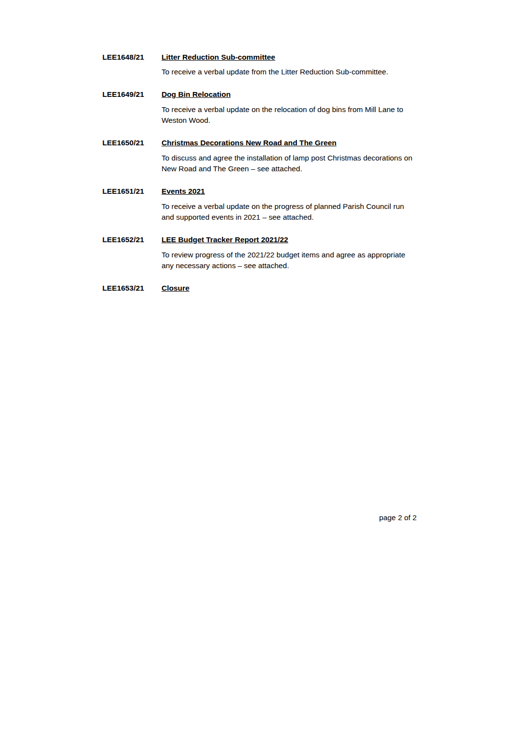LEE1648/21
Litter Reduction Sub-committee
To receive a verbal update from the Litter Reduction Sub-committee.
LEE1649/21
Dog Bin Relocation
To receive a verbal update on the relocation of dog bins from Mill Lane to Weston Wood.
LEE1650/21
Christmas Decorations New Road and The Green
To discuss and agree the installation of lamp post Christmas decorations on New Road and The Green – see attached.
LEE1651/21
Events 2021
To receive a verbal update on the progress of planned Parish Council run and supported events in 2021 – see attached.
LEE1652/21
LEE Budget Tracker Report 2021/22
To review progress of the 2021/22 budget items and agree as appropriate any necessary actions – see attached.
LEE1653/21
Closure
page 2 of 2